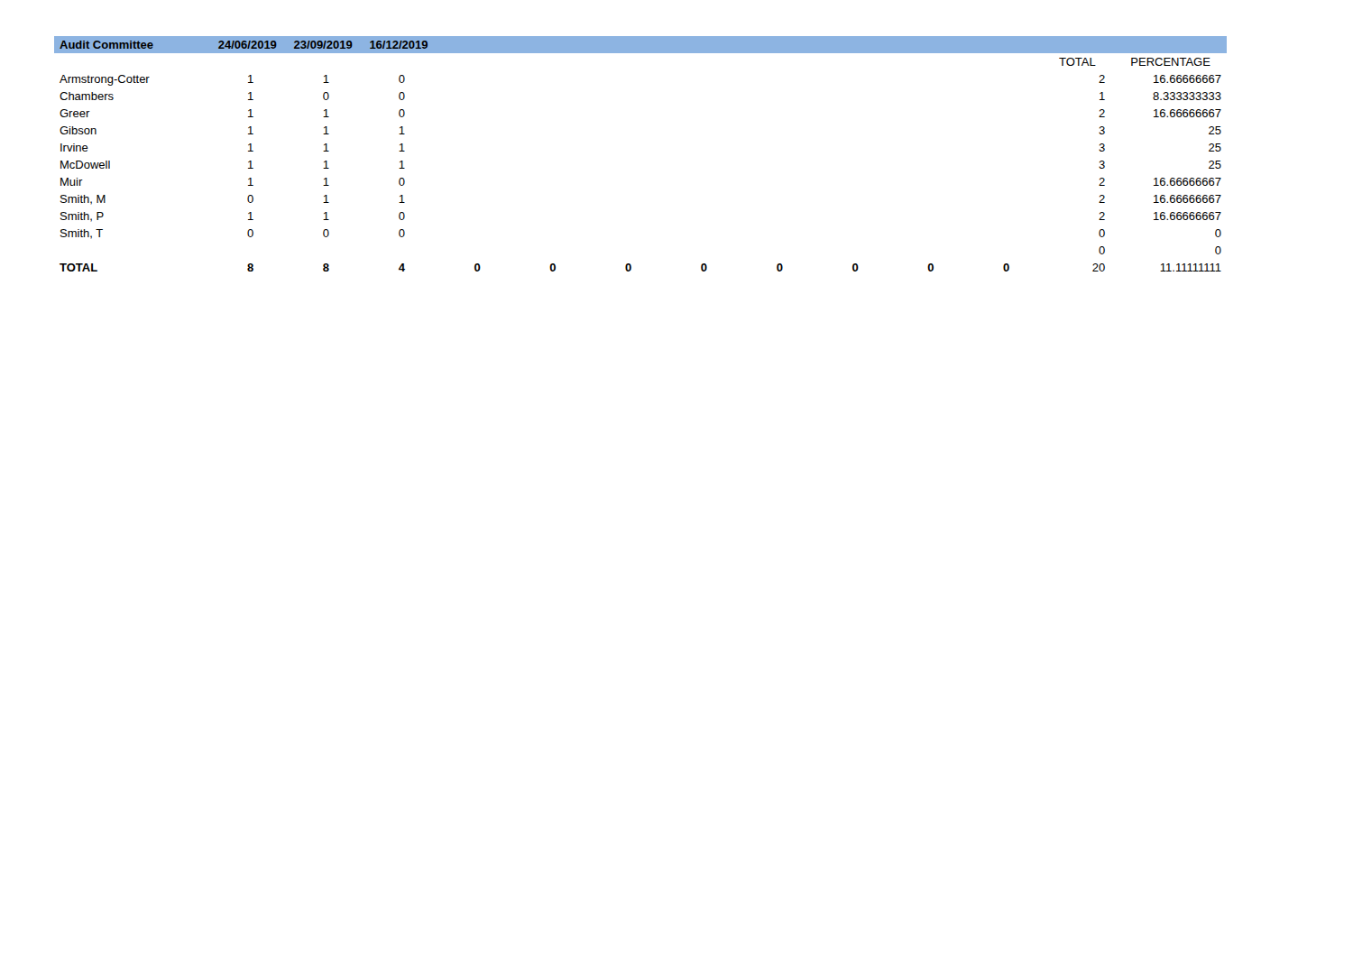| Audit Committee | 24/06/2019 | 23/09/2019 | 16/12/2019 | | | | | | | | | | |
| --- | --- | --- | --- | --- | --- | --- | --- | --- | --- | --- | --- | --- | --- |
| | | | | | | | | | | | | TOTAL | PERCENTAGE |
| Armstrong-Cotter | 1 | 1 | 0 | | | | | | | | | 2 | 16.66666667 |
| Chambers | 1 | 0 | 0 | | | | | | | | | 1 | 8.333333333 |
| Greer | 1 | 1 | 0 | | | | | | | | | 2 | 16.66666667 |
| Gibson | 1 | 1 | 1 | | | | | | | | | 3 | 25 |
| Irvine | 1 | 1 | 1 | | | | | | | | | 3 | 25 |
| McDowell | 1 | 1 | 1 | | | | | | | | | 3 | 25 |
| Muir | 1 | 1 | 0 | | | | | | | | | 2 | 16.66666667 |
| Smith, M | 0 | 1 | 1 | | | | | | | | | 2 | 16.66666667 |
| Smith, P | 1 | 1 | 0 | | | | | | | | | 2 | 16.66666667 |
| Smith, T | 0 | 0 | 0 | | | | | | | | | 0 | 0 |
| | | | | | | | | | | | | 0 | 0 |
| TOTAL | 8 | 8 | 4 | 0 | 0 | 0 | 0 | 0 | 0 | 0 | 0 | 20 | 11.11111111 |